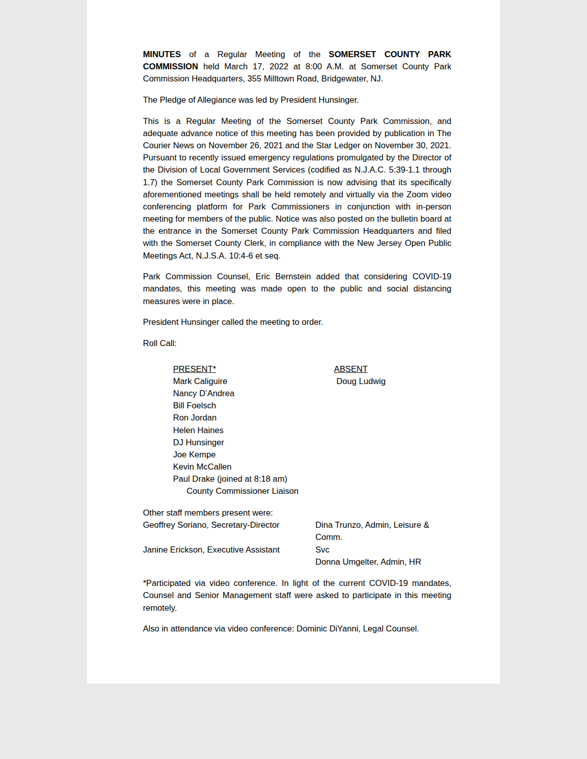MINUTES of a Regular Meeting of the SOMERSET COUNTY PARK COMMISSION held March 17, 2022 at 8:00 A.M. at Somerset County Park Commission Headquarters, 355 Milltown Road, Bridgewater, NJ.
The Pledge of Allegiance was led by President Hunsinger.
This is a Regular Meeting of the Somerset County Park Commission, and adequate advance notice of this meeting has been provided by publication in The Courier News on November 26, 2021 and the Star Ledger on November 30, 2021. Pursuant to recently issued emergency regulations promulgated by the Director of the Division of Local Government Services (codified as N.J.A.C. 5:39-1.1 through 1.7) the Somerset County Park Commission is now advising that its specifically aforementioned meetings shall be held remotely and virtually via the Zoom video conferencing platform for Park Commissioners in conjunction with in-person meeting for members of the public. Notice was also posted on the bulletin board at the entrance in the Somerset County Park Commission Headquarters and filed with the Somerset County Clerk, in compliance with the New Jersey Open Public Meetings Act, N.J.S.A. 10:4-6 et seq.
Park Commission Counsel, Eric Bernstein added that considering COVID-19 mandates, this meeting was made open to the public and social distancing measures were in place.
President Hunsinger called the meeting to order.
Roll Call:
| PRESENT* | ABSENT |
| Mark Caliguire | Doug Ludwig |
| Nancy D’Andrea | |
| Bill Foelsch | |
| Ron Jordan | |
| Helen Haines | |
| DJ Hunsinger | |
| Joe Kempe | |
| Kevin McCallen | |
| Paul Drake (joined at 8:18 am) | |
| County Commissioner Liaison | |
| Other staff members present were: |
| Geoffrey Soriano, Secretary-Director | Dina Trunzo, Admin, Leisure & Comm. |
| Janine Erickson, Executive Assistant | Svc |
| | Donna Umgelter, Admin, HR |
*Participated via video conference. In light of the current COVID-19 mandates, Counsel and Senior Management staff were asked to participate in this meeting remotely.
Also in attendance via video conference: Dominic DiYanni, Legal Counsel.